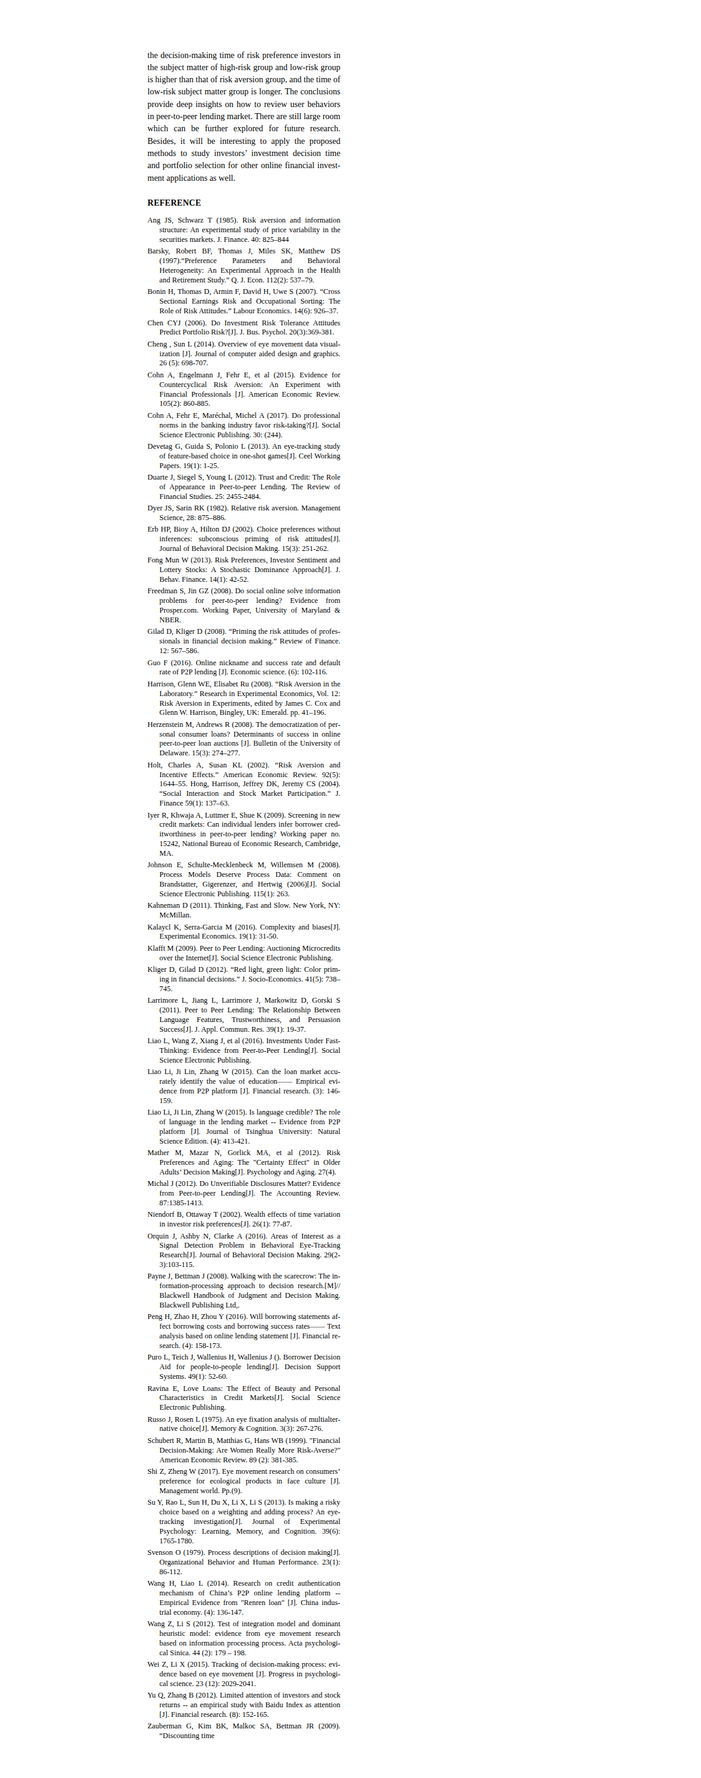the decision-making time of risk preference investors in the subject matter of high-risk group and low-risk group is higher than that of risk aversion group, and the time of low-risk subject matter group is longer. The conclusions provide deep insights on how to review user behaviors in peer-to-peer lending market. There are still large room which can be further explored for future research. Besides, it will be interesting to apply the proposed methods to study investors’ investment decision time and portfolio selection for other online financial investment applications as well.
REFERENCE
Ang JS, Schwarz T (1985). Risk aversion and information structure: An experimental study of price variability in the securities markets. J. Finance. 40: 825–844
Barsky, Robert BF, Thomas J, Miles SK, Matthew DS (1997).“Preference Parameters and Behavioral Heterogeneity: An Experimental Approach in the Health and Retirement Study.” Q. J. Econ. 112(2): 537–79.
Bonin H, Thomas D, Armin F, David H, Uwe S (2007). “Cross Sectional Earnings Risk and Occupational Sorting: The Role of Risk Attitudes.” Labour Economics. 14(6): 926–37.
Chen CYJ (2006). Do Investment Risk Tolerance Attitudes Predict Portfolio Risk?[J]. J. Bus. Psychol. 20(3):369-381.
Cheng , Sun L (2014). Overview of eye movement data visualization [J]. Journal of computer aided design and graphics. 26 (5): 698-707.
Cohn A, Engelmann J, Fehr E, et al (2015). Evidence for Countercyclical Risk Aversion: An Experiment with Financial Professionals [J]. American Economic Review. 105(2): 860-885.
Cohn A, Fehr E, Maréchal, Michel A (2017). Do professional norms in the banking industry favor risk-taking?[J]. Social Science Electronic Publishing. 30: (244).
Devetag G, Guida S, Polonio L (2013). An eye-tracking study of feature-based choice in one-shot games[J]. Ceel Working Papers. 19(1): 1-25.
Duarte J, Siegel S, Young L (2012). Trust and Credit: The Role of Appearance in Peer-to-peer Lending. The Review of Financial Studies. 25: 2455-2484.
Dyer JS, Sarin RK (1982). Relative risk aversion. Management Science, 28: 875–886.
Erb HP, Bioy A, Hilton DJ (2002). Choice preferences without inferences: subconscious priming of risk attitudes[J]. Journal of Behavioral Decision Making. 15(3): 251-262.
Fong Mun W (2013). Risk Preferences, Investor Sentiment and Lottery Stocks: A Stochastic Dominance Approach[J]. J. Behav. Finance. 14(1): 42-52.
Freedman S, Jin GZ (2008). Do social online solve information problems for peer-to-peer lending? Evidence from Prosper.com. Working Paper, University of Maryland & NBER.
Gilad D, Kliger D (2008). “Priming the risk attitudes of professionals in financial decision making.” Review of Finance. 12: 567–586.
Guo F (2016). Online nickname and success rate and default rate of P2P lending [J]. Economic science. (6): 102-116.
Harrison, Glenn WE, Elisabet Ru (2008). “Risk Aversion in the Laboratory.” Research in Experimental Economics, Vol. 12: Risk Aversion in Experiments, edited by James C. Cox and Glenn W. Harrison, Bingley, UK: Emerald. pp. 41–196.
Herzenstein M, Andrews R (2008). The democratization of personal consumer loans? Determinants of success in online peer-to-peer loan auctions [J]. Bulletin of the University of Delaware. 15(3): 274–277.
Holt, Charles A, Susan KL (2002). “Risk Aversion and Incentive Effects.” American Economic Review. 92(5): 1644–55. Hong, Harrison, Jeffrey DK, Jeremy CS (2004). “Social Interaction and Stock Market Participation.” J. Finance 59(1): 137–63.
Iyer R, Khwaja A, Luttmer E, Shue K (2009). Screening in new credit markets: Can individual lenders infer borrower creditworthiness in peer-to-peer lending? Working paper no. 15242, National Bureau of Economic Research, Cambridge, MA.
Johnson E, Schulte-Mecklenbeck M, Willemsen M (2008). Process Models Deserve Process Data: Comment on Brandstatter, Gigerenzer, and Hertwig (2006)[J]. Social Science Electronic Publishing. 115(1): 263.
Kahneman D (2011). Thinking, Fast and Slow. New York, NY: McMillan.
Kalaycl K, Serra-Garcia M (2016). Complexity and biases[J]. Experimental Economics. 19(1): 31-50.
Klafft M (2009). Peer to Peer Lending: Auctioning Microcredits over the Internet[J]. Social Science Electronic Publishing.
Kliger D, Gilad D (2012). “Red light, green light: Color priming in financial decisions.” J. Socio-Economics. 41(5): 738–745.
Larrimore L, Jiang L, Larrimore J, Markowitz D, Gorski S (2011). Peer to Peer Lending: The Relationship Between Language Features, Trustworthiness, and Persuasion Success[J]. J. Appl. Commun. Res. 39(1): 19-37.
Liao L, Wang Z, Xiang J, et al (2016). Investments Under Fast-Thinking: Evidence from Peer-to-Peer Lending[J]. Social Science Electronic Publishing.
Liao Li, Ji Lin, Zhang W (2015). Can the loan market accurately identify the value of education—— Empirical evidence from P2P platform [J]. Financial research. (3): 146-159.
Liao Li, Ji Lin, Zhang W (2015). Is language credible? The role of language in the lending market -- Evidence from P2P platform [J]. Journal of Tsinghua University: Natural Science Edition. (4): 413-421.
Mather M, Mazar N, Gorlick MA, et al (2012). Risk Preferences and Aging: The "Certainty Effect" in Older Adults’ Decision Making[J]. Psychology and Aging. 27(4).
Michal J (2012). Do Unverifiable Disclosures Matter? Evidence from Peer-to-peer Lending[J]. The Accounting Review. 87:1385-1413.
Niendorf B, Ottaway T (2002). Wealth effects of time variation in investor risk preferences[J]. 26(1): 77-87.
Orquin J, Ashby N, Clarke A (2016). Areas of Interest as a Signal Detection Problem in Behavioral Eye-Tracking Research[J]. Journal of Behavioral Decision Making. 29(2-3):103-115.
Payne J, Bettman J (2008). Walking with the scarecrow: The information-processing approach to decision research.[M]// Blackwell Handbook of Judgment and Decision Making. Blackwell Publishing Ltd,.
Peng H, Zhao H, Zhou Y (2016). Will borrowing statements affect borrowing costs and borrowing success rates—— Text analysis based on online lending statement [J]. Financial research. (4): 158-173.
Puro L, Teich J, Wallenius H, Wallenius J (). Borrower Decision Aid for people-to-people lending[J]. Decision Support Systems. 49(1): 52-60.
Ravina E, Love Loans: The Effect of Beauty and Personal Characteristics in Credit Markets[J]. Social Science Electronic Publishing.
Russo J, Rosen L (1975). An eye fixation analysis of multialternative choice[J]. Memory & Cognition. 3(3): 267-276.
Schubert R, Martin B, Matthias G, Hans WB (1999). "Financial Decision-Making: Are Women Really More Risk-Averse?" American Economic Review. 89 (2): 381-385.
Shi Z, Zheng W (2017). Eye movement research on consumers’ preference for ecological products in face culture [J]. Management world. Pp.(9).
Su Y, Rao L, Sun H, Du X, Li X, Li S (2013). Is making a risky choice based on a weighting and adding process? An eye-tracking investigation[J]. Journal of Experimental Psychology: Learning, Memory, and Cognition. 39(6): 1765-1780.
Svenson O (1979). Process descriptions of decision making[J]. Organizational Behavior and Human Performance. 23(1): 86-112.
Wang H, Liao L (2014). Research on credit authentication mechanism of China’s P2P online lending platform -- Empirical Evidence from "Renren loan" [J]. China industrial economy. (4): 136-147.
Wang Z, Li S (2012). Test of integration model and dominant heuristic model: evidence from eye movement research based on information processing process. Acta psychological Sinica. 44 (2): 179 – 198.
Wei Z, Li X (2015). Tracking of decision-making process: evidence based on eye movement [J]. Progress in psychological science. 23 (12): 2029-2041.
Yu Q, Zhang B (2012). Limited attention of investors and stock returns -- an empirical study with Baidu Index as attention [J]. Financial research. (8): 152-165.
Zauberman G, Kim BK, Malkoc SA, Bettman JR (2009). “Discounting time